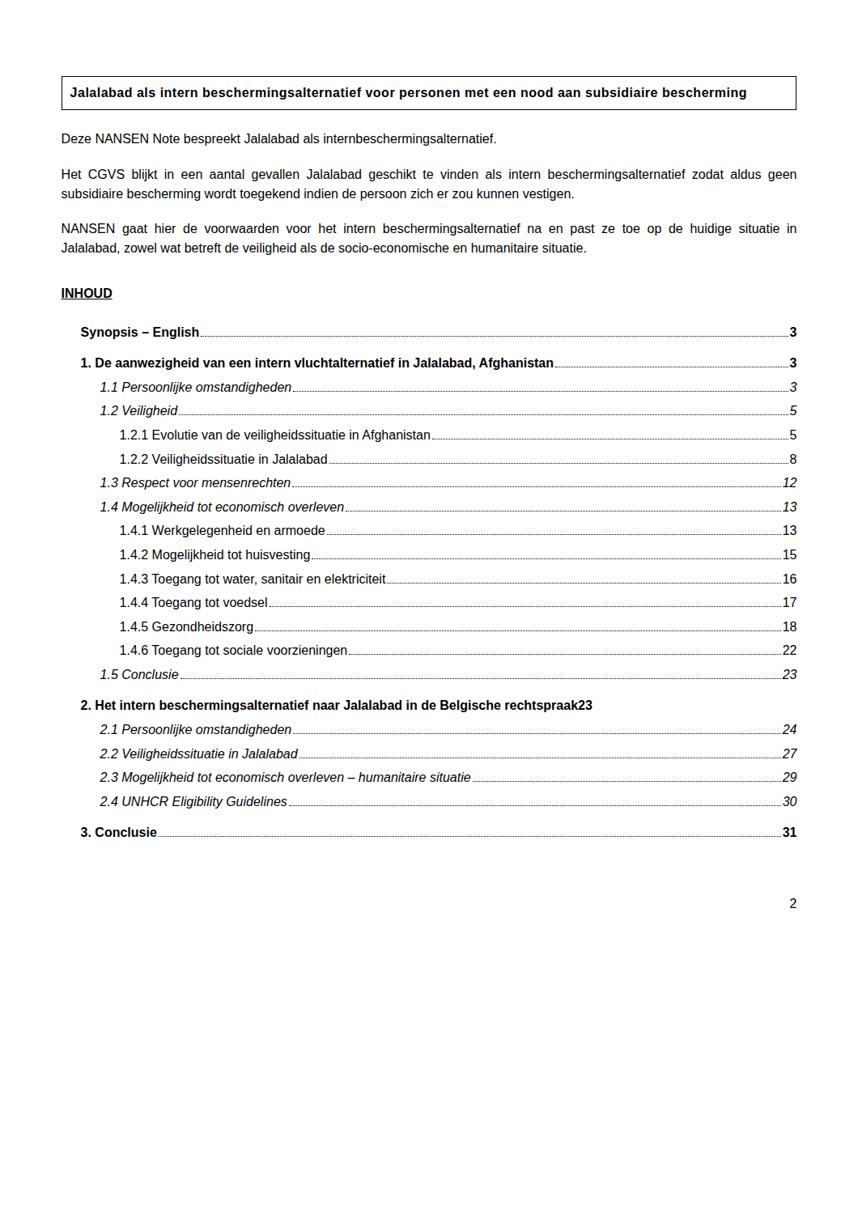Jalalabad als intern beschermingsalternatief voor personen met een nood aan subsidiaire bescherming
Deze NANSEN Note bespreekt Jalalabad als internbeschermingsalternatief.
Het CGVS blijkt in een aantal gevallen Jalalabad geschikt te vinden als intern beschermingsalternatief zodat aldus geen subsidiaire bescherming wordt toegekend indien de persoon zich er zou kunnen vestigen.
NANSEN gaat hier de voorwaarden voor het intern beschermingsalternatief na en past ze toe op de huidige situatie in Jalalabad, zowel wat betreft de veiligheid als de socio-economische en humanitaire situatie.
INHOUD
Synopsis – English 3
1. De aanwezigheid van een intern vluchtalternatief in Jalalabad, Afghanistan 3
1.1 Persoonlijke omstandigheden 3
1.2 Veiligheid 5
1.2.1 Evolutie van de veiligheidssituatie in Afghanistan 5
1.2.2 Veiligheidssituatie in Jalalabad 8
1.3 Respect voor mensenrechten 12
1.4 Mogelijkheid tot economisch overleven 13
1.4.1 Werkgelegenheid en armoede 13
1.4.2 Mogelijkheid tot huisvesting 15
1.4.3 Toegang tot water, sanitair en elektriciteit 16
1.4.4 Toegang tot voedsel 17
1.4.5 Gezondheidszorg 18
1.4.6 Toegang tot sociale voorzieningen 22
1.5 Conclusie 23
2. Het intern beschermingsalternatief naar Jalalabad in de Belgische rechtspraak 23
2.1 Persoonlijke omstandigheden 24
2.2 Veiligheidssituatie in Jalalabad 27
2.3 Mogelijkheid tot economisch overleven – humanitaire situatie 29
2.4 UNHCR Eligibility Guidelines 30
3. Conclusie 31
2